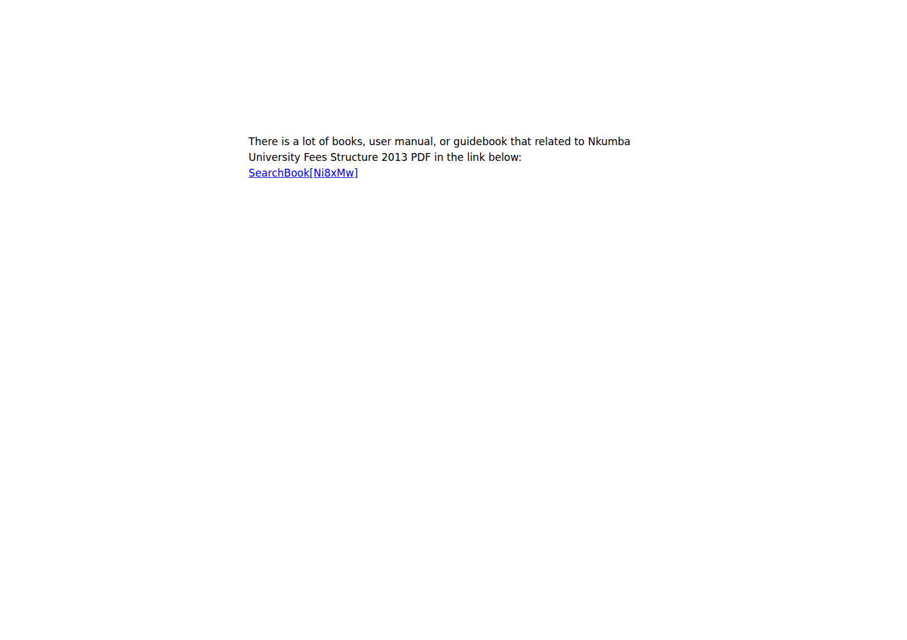There is a lot of books, user manual, or guidebook that related to Nkumba University Fees Structure 2013 PDF in the link below:
SearchBook[Ni8xMw]